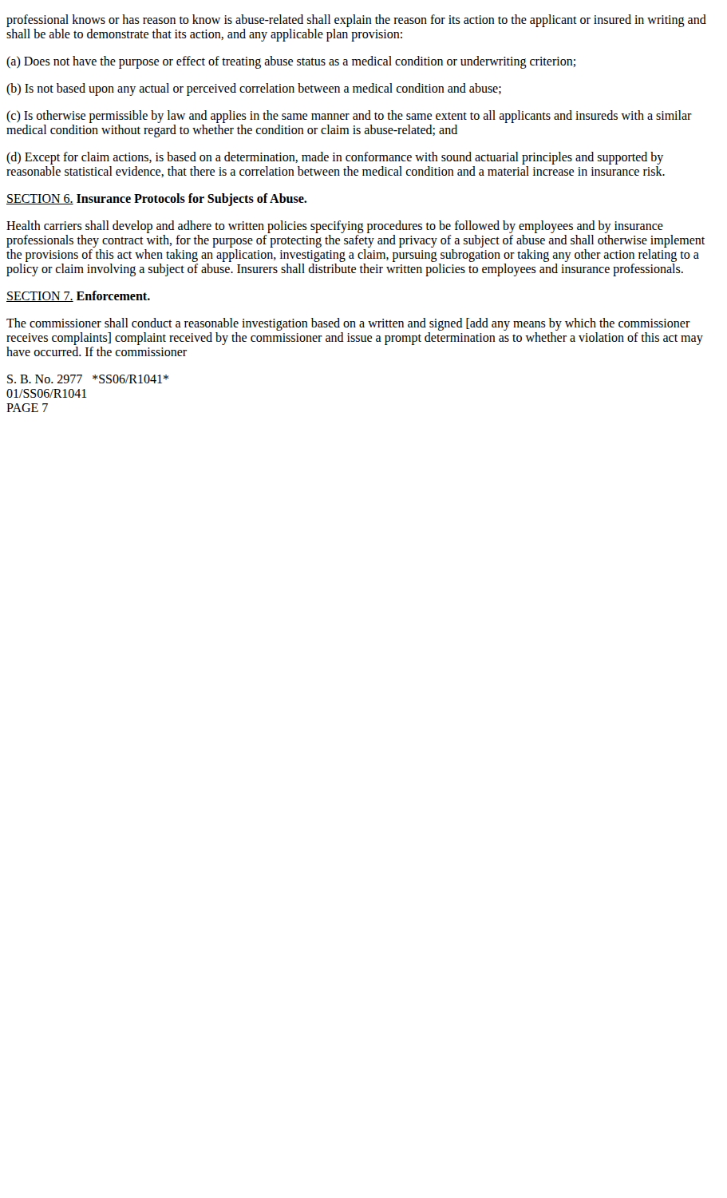professional knows or has reason to know is abuse-related shall explain the reason for its action to the applicant or insured in writing and shall be able to demonstrate that its action, and any applicable plan provision:
(a) Does not have the purpose or effect of treating abuse status as a medical condition or underwriting criterion;
(b) Is not based upon any actual or perceived correlation between a medical condition and abuse;
(c) Is otherwise permissible by law and applies in the same manner and to the same extent to all applicants and insureds with a similar medical condition without regard to whether the condition or claim is abuse-related; and
(d) Except for claim actions, is based on a determination, made in conformance with sound actuarial principles and supported by reasonable statistical evidence, that there is a correlation between the medical condition and a material increase in insurance risk.
SECTION 6. Insurance Protocols for Subjects of Abuse.
Health carriers shall develop and adhere to written policies specifying procedures to be followed by employees and by insurance professionals they contract with, for the purpose of protecting the safety and privacy of a subject of abuse and shall otherwise implement the provisions of this act when taking an application, investigating a claim, pursuing subrogation or taking any other action relating to a policy or claim involving a subject of abuse. Insurers shall distribute their written policies to employees and insurance professionals.
SECTION 7. Enforcement.
The commissioner shall conduct a reasonable investigation based on a written and signed [add any means by which the commissioner receives complaints] complaint received by the commissioner and issue a prompt determination as to whether a violation of this act may have occurred. If the commissioner
S. B. No. 2977 *SS06/R1041*
01/SS06/R1041
PAGE 7